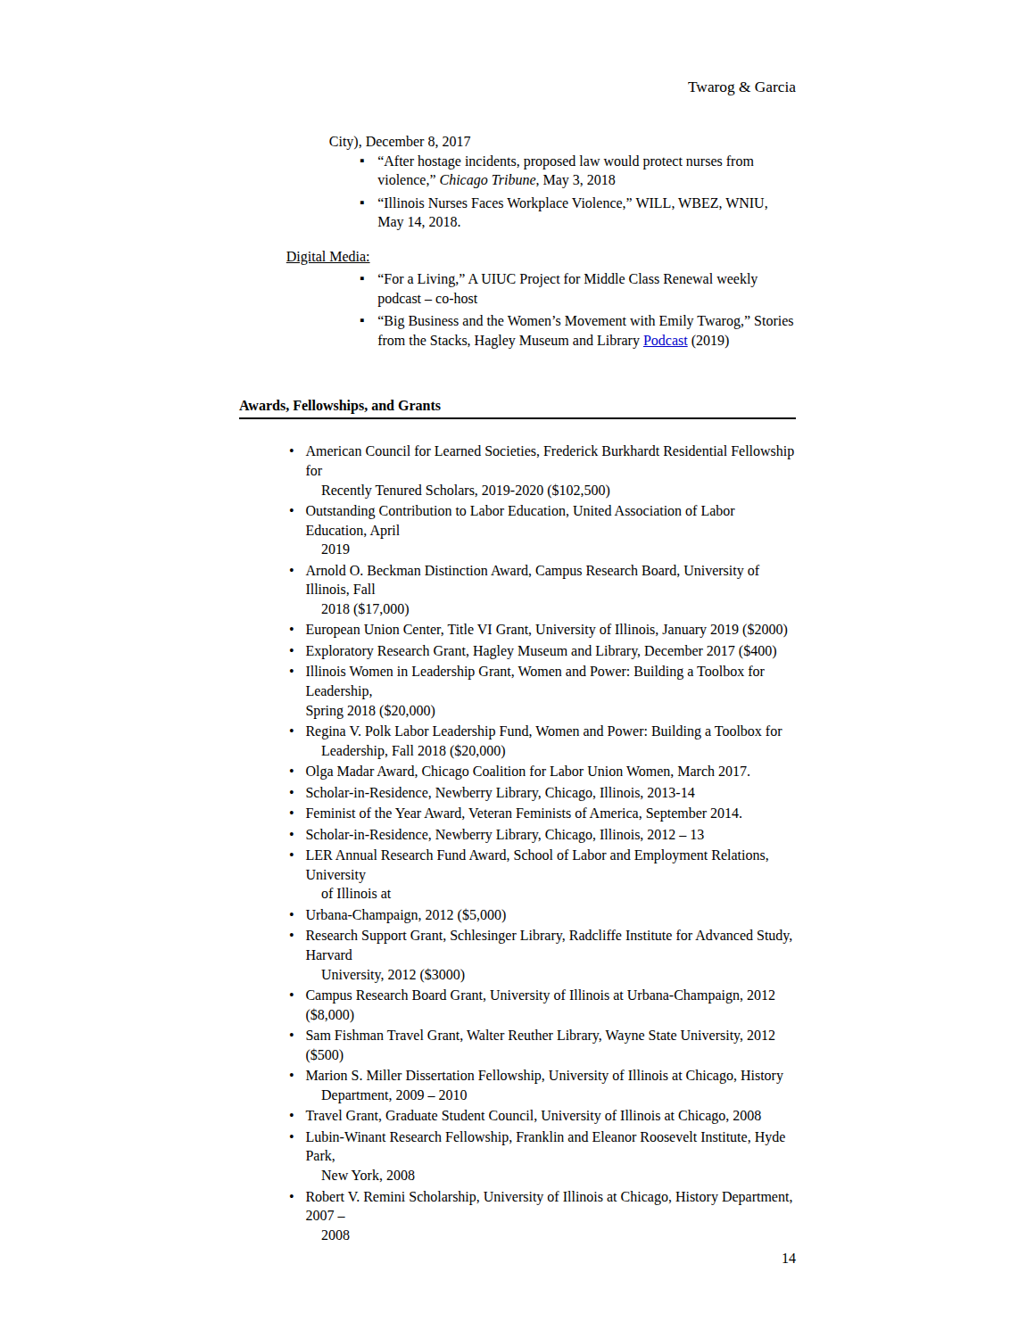Twarog & Garcia
City), December 8, 2017
“After hostage incidents, proposed law would protect nurses from violence,” Chicago Tribune, May 3, 2018
“Illinois Nurses Faces Workplace Violence,” WILL, WBEZ, WNIU, May 14, 2018.
Digital Media:
“For a Living,” A UIUC Project for Middle Class Renewal weekly podcast – co-host
“Big Business and the Women’s Movement with Emily Twarog,” Stories from the Stacks, Hagley Museum and Library Podcast (2019)
Awards, Fellowships, and Grants
American Council for Learned Societies, Frederick Burkhardt Residential Fellowship forRecently Tenured Scholars, 2019-2020 ($102,500)
Outstanding Contribution to Labor Education, United Association of Labor Education, April2019
Arnold O. Beckman Distinction Award, Campus Research Board, University of Illinois, Fall2018 ($17,000)
European Union Center, Title VI Grant, University of Illinois, January 2019 ($2000)
Exploratory Research Grant, Hagley Museum and Library, December 2017 ($400)
Illinois Women in Leadership Grant, Women and Power: Building a Toolbox for Leadership,Spring 2018 ($20,000)
Regina V. Polk Labor Leadership Fund, Women and Power: Building a Toolbox forLeadership, Fall 2018 ($20,000)
Olga Madar Award, Chicago Coalition for Labor Union Women, March 2017.
Scholar-in-Residence, Newberry Library, Chicago, Illinois, 2013-14
Feminist of the Year Award, Veteran Feminists of America, September 2014.
Scholar-in-Residence, Newberry Library, Chicago, Illinois, 2012 – 13
LER Annual Research Fund Award, School of Labor and Employment Relations, Universityof Illinois at
Urbana-Champaign, 2012 ($5,000)
Research Support Grant, Schlesinger Library, Radcliffe Institute for Advanced Study, HarvardUniversity, 2012 ($3000)
Campus Research Board Grant, University of Illinois at Urbana-Champaign, 2012 ($8,000)
Sam Fishman Travel Grant, Walter Reuther Library, Wayne State University, 2012 ($500)
Marion S. Miller Dissertation Fellowship, University of Illinois at Chicago, HistoryDepartment, 2009 – 2010
Travel Grant, Graduate Student Council, University of Illinois at Chicago, 2008
Lubin-Winant Research Fellowship, Franklin and Eleanor Roosevelt Institute, Hyde Park,New York, 2008
Robert V. Remini Scholarship, University of Illinois at Chicago, History Department, 2007 –2008
14